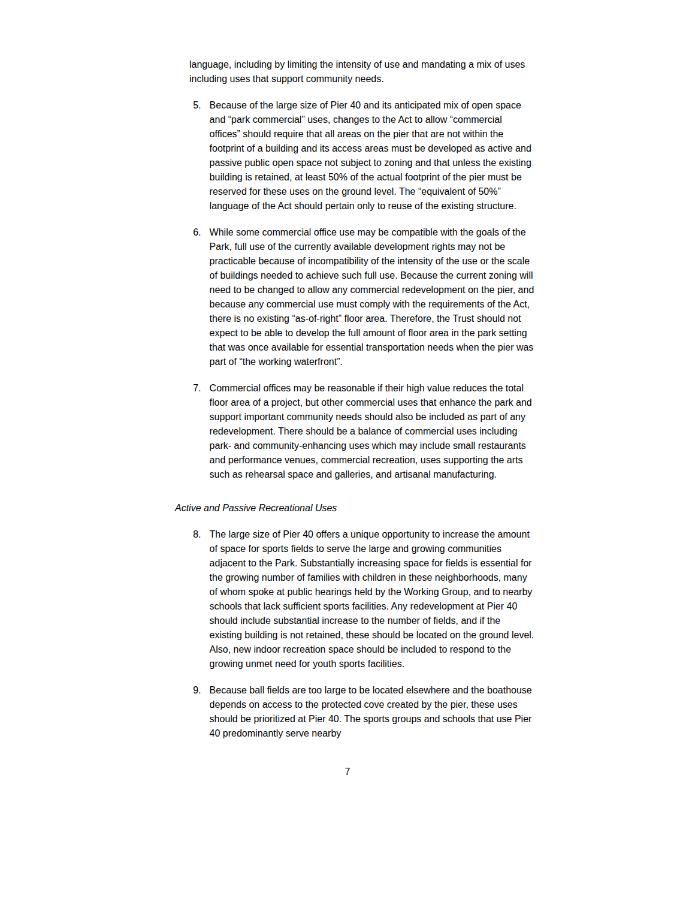language, including by limiting the intensity of use and mandating a mix of uses including uses that support community needs.
Because of the large size of Pier 40 and its anticipated mix of open space and “park commercial” uses, changes to the Act to allow “commercial offices” should require that all areas on the pier that are not within the footprint of a building and its access areas must be developed as active and passive public open space not subject to zoning and that unless the existing building is retained, at least 50% of the actual footprint of the pier must be reserved for these uses on the ground level. The “equivalent of 50%” language of the Act should pertain only to reuse of the existing structure.
While some commercial office use may be compatible with the goals of the Park, full use of the currently available development rights may not be practicable because of incompatibility of the intensity of the use or the scale of buildings needed to achieve such full use. Because the current zoning will need to be changed to allow any commercial redevelopment on the pier, and because any commercial use must comply with the requirements of the Act, there is no existing “as-of-right” floor area. Therefore, the Trust should not expect to be able to develop the full amount of floor area in the park setting that was once available for essential transportation needs when the pier was part of “the working waterfront”.
Commercial offices may be reasonable if their high value reduces the total floor area of a project, but other commercial uses that enhance the park and support important community needs should also be included as part of any redevelopment. There should be a balance of commercial uses including park- and community-enhancing uses which may include small restaurants and performance venues, commercial recreation, uses supporting the arts such as rehearsal space and galleries, and artisanal manufacturing.
Active and Passive Recreational Uses
The large size of Pier 40 offers a unique opportunity to increase the amount of space for sports fields to serve the large and growing communities adjacent to the Park. Substantially increasing space for fields is essential for the growing number of families with children in these neighborhoods, many of whom spoke at public hearings held by the Working Group, and to nearby schools that lack sufficient sports facilities. Any redevelopment at Pier 40 should include substantial increase to the number of fields, and if the existing building is not retained, these should be located on the ground level. Also, new indoor recreation space should be included to respond to the growing unmet need for youth sports facilities.
Because ball fields are too large to be located elsewhere and the boathouse depends on access to the protected cove created by the pier, these uses should be prioritized at Pier 40. The sports groups and schools that use Pier 40 predominantly serve nearby
7